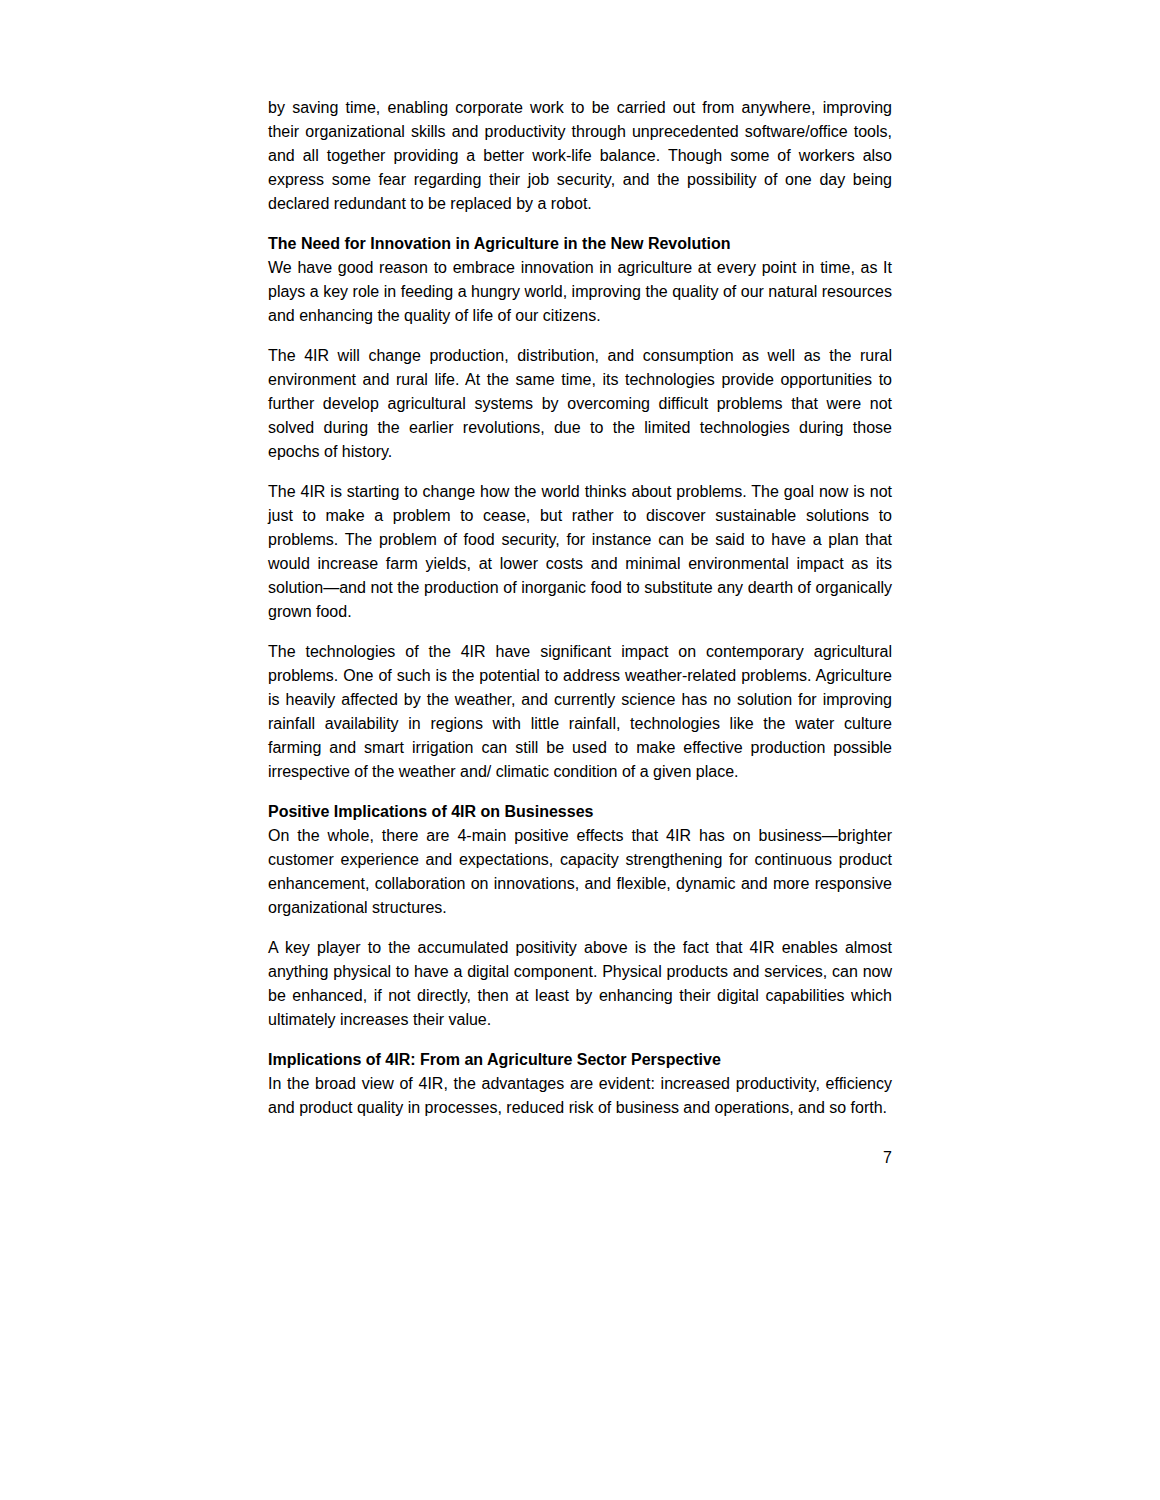by saving time, enabling corporate work to be carried out from anywhere, improving their organizational skills and productivity through unprecedented software/office tools, and all together providing a better work-life balance. Though some of workers also express some fear regarding their job security, and the possibility of one day being declared redundant to be replaced by a robot.
The Need for Innovation in Agriculture in the New Revolution
We have good reason to embrace innovation in agriculture at every point in time, as It plays a key role in feeding a hungry world, improving the quality of our natural resources and enhancing the quality of life of our citizens.
The 4IR will change production, distribution, and consumption as well as the rural environment and rural life. At the same time, its technologies provide opportunities to further develop agricultural systems by overcoming difficult problems that were not solved during the earlier revolutions, due to the limited technologies during those epochs of history.
The 4IR is starting to change how the world thinks about problems. The goal now is not just to make a problem to cease, but rather to discover sustainable solutions to problems. The problem of food security, for instance can be said to have a plan that would increase farm yields, at lower costs and minimal environmental impact as its solution—and not the production of inorganic food to substitute any dearth of organically grown food.
The technologies of the 4IR have significant impact on contemporary agricultural problems. One of such is the potential to address weather-related problems. Agriculture is heavily affected by the weather, and currently science has no solution for improving rainfall availability in regions with little rainfall, technologies like the water culture farming and smart irrigation can still be used to make effective production possible irrespective of the weather and/ climatic condition of a given place.
Positive Implications of 4IR on Businesses
On the whole, there are 4-main positive effects that 4IR has on business—brighter customer experience and expectations, capacity strengthening for continuous product enhancement, collaboration on innovations, and flexible, dynamic and more responsive organizational structures.
A key player to the accumulated positivity above is the fact that 4IR enables almost anything physical to have a digital component. Physical products and services, can now be enhanced, if not directly, then at least by enhancing their digital capabilities which ultimately increases their value.
Implications of 4IR: From an Agriculture Sector Perspective
In the broad view of 4IR, the advantages are evident: increased productivity, efficiency and product quality in processes, reduced risk of business and operations, and so forth.
7